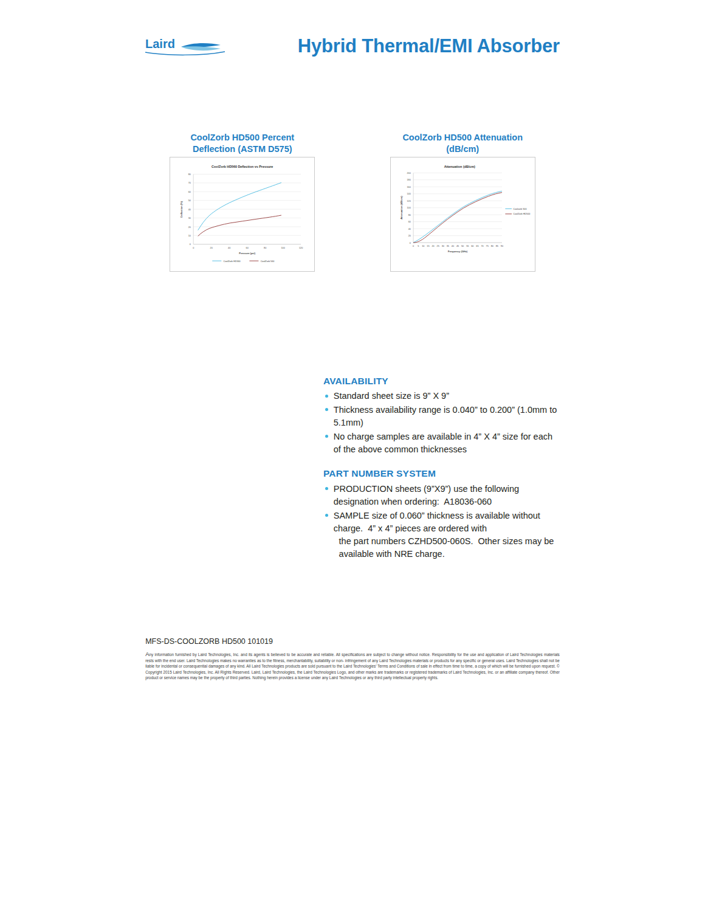Laird Laird
Hybrid Thermal/EMI Absorber
CoolZorb HD500 Percent Deflection (ASTM D575)
CoolZorb HD560 Deflection vs Pressure Line chart of deflection percent versus pressure in psi for CoolZorb HD560 and CoolZorb 560. CoolZorb HD560 Deflection vs Pressure 0 10 20 30 40 50 60 70 80 0 20 40 60 80 100 120 Pressure (psi) Deflection (%) CoolZorb HD560 CoolZorb 560
CoolZorb HD500 Attenuation (dB/cm)
Attenuation (dB/cm) Line chart of attenuation in decibels per centimeter versus frequency in gigahertz for CoolZorb 500 and CoolZorb HD500. Attenuation (dB/cm) 0 20 40 60 80 100 120 140 160 180 200 0 5 10 15 20 25 30 35 40 45 50 55 60 65 70 75 80 85 90 Frequency (GHz) Attenuation (dB/cm) Coolzorb 500 CoolZorb HD500
AVAILABILITY
Standard sheet size is 9” X 9”
Thickness availability range is 0.040” to 0.200” (1.0mm to 5.1mm)
No charge samples are available in 4” X 4” size for each of the above common thicknesses
PART NUMBER SYSTEM
PRODUCTION sheets (9”X9”) use the following designation when ordering: A18036-060
SAMPLE size of 0.060” thickness is available without charge. 4” x 4” pieces are ordered with the part numbers CZHD500-060S. Other sizes may be available with NRE charge.
MFS-DS-COOLZORB HD500 101019
Any information furnished by Laird Technologies, Inc. and its agents is believed to be accurate and reliable. All specifications are subject to change without notice. Responsibility for the use and application of Laird Technologies materials rests with the end user. Laird Technologies makes no warranties as to the fitness, merchantability, suitability or non- infringement of any Laird Technologies materials or products for any specific or general uses. Laird Technologies shall not be liable for incidental or consequential damages of any kind. All Laird Technologies products are sold pursuant to the Laird Technologies’ Terms and Conditions of sale in effect from time to time, a copy of which will be furnished upon request. © Copyright 2015 Laird Technologies, Inc. All Rights Reserved. Laird, Laird Technologies, the Laird Technologies Logo, and other marks are trademarks or registered trademarks of Laird Technologies, Inc. or an affiliate company thereof. Other product or service names may be the property of third parties. Nothing herein provides a license under any Laird Technologies or any third party intellectual property rights.